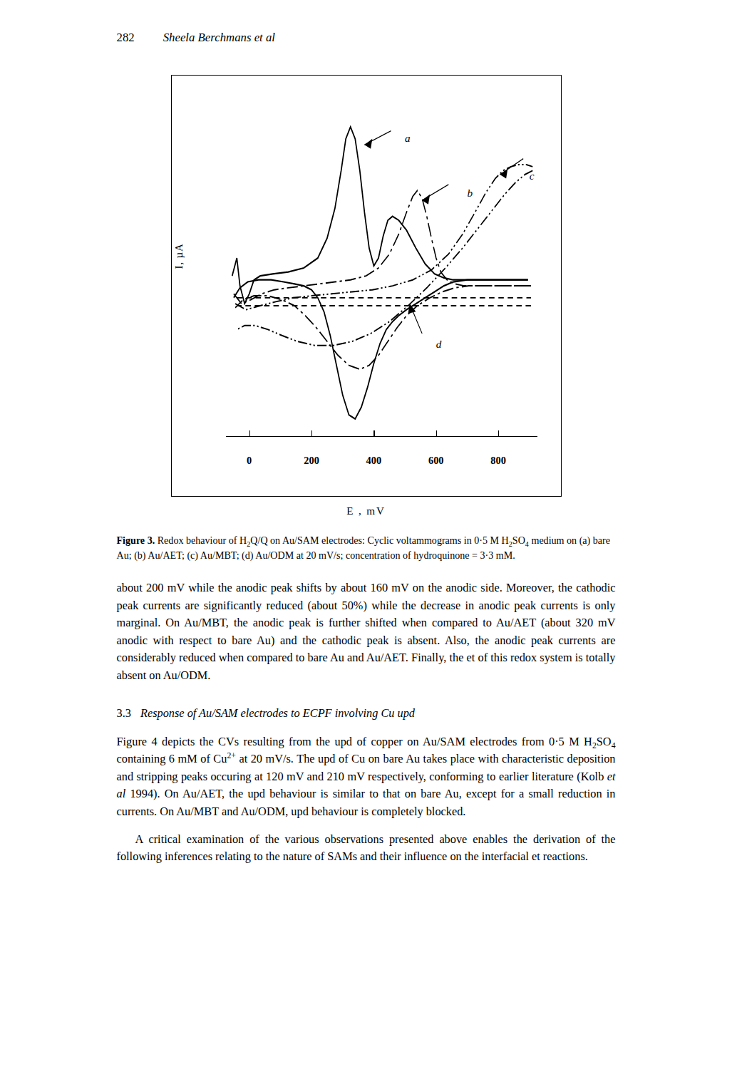282 Sheela Berchmans et al
I, µA
a
b
c
d
0
200
400
600
800
E , mV
Figure 3. Redox behaviour of H2Q/Q on Au/SAM electrodes: Cyclic voltammograms in 0·5 M H2SO4 medium on (a) bare Au; (b) Au/AET; (c) Au/MBT; (d) Au/ODM at 20 mV/s; concentration of hydroquinone = 3·3 mM.
about 200 mV while the anodic peak shifts by about 160 mV on the anodic side. Moreover, the cathodic peak currents are significantly reduced (about 50%) while the decrease in anodic peak currents is only marginal. On Au/MBT, the anodic peak is further shifted when compared to Au/AET (about 320 mV anodic with respect to bare Au) and the cathodic peak is absent. Also, the anodic peak currents are considerably reduced when compared to bare Au and Au/AET. Finally, the et of this redox system is totally absent on Au/ODM.
3.3 Response of Au/SAM electrodes to ECPF involving Cu upd
Figure 4 depicts the CVs resulting from the upd of copper on Au/SAM electrodes from 0·5 M H2SO4 containing 6 mM of Cu2+ at 20 mV/s. The upd of Cu on bare Au takes place with characteristic deposition and stripping peaks occuring at 120 mV and 210 mV respectively, conforming to earlier literature (Kolb et al 1994). On Au/AET, the upd behaviour is similar to that on bare Au, except for a small reduction in currents. On Au/MBT and Au/ODM, upd behaviour is completely blocked.
A critical examination of the various observations presented above enables the derivation of the following inferences relating to the nature of SAMs and their influence on the interfacial et reactions.